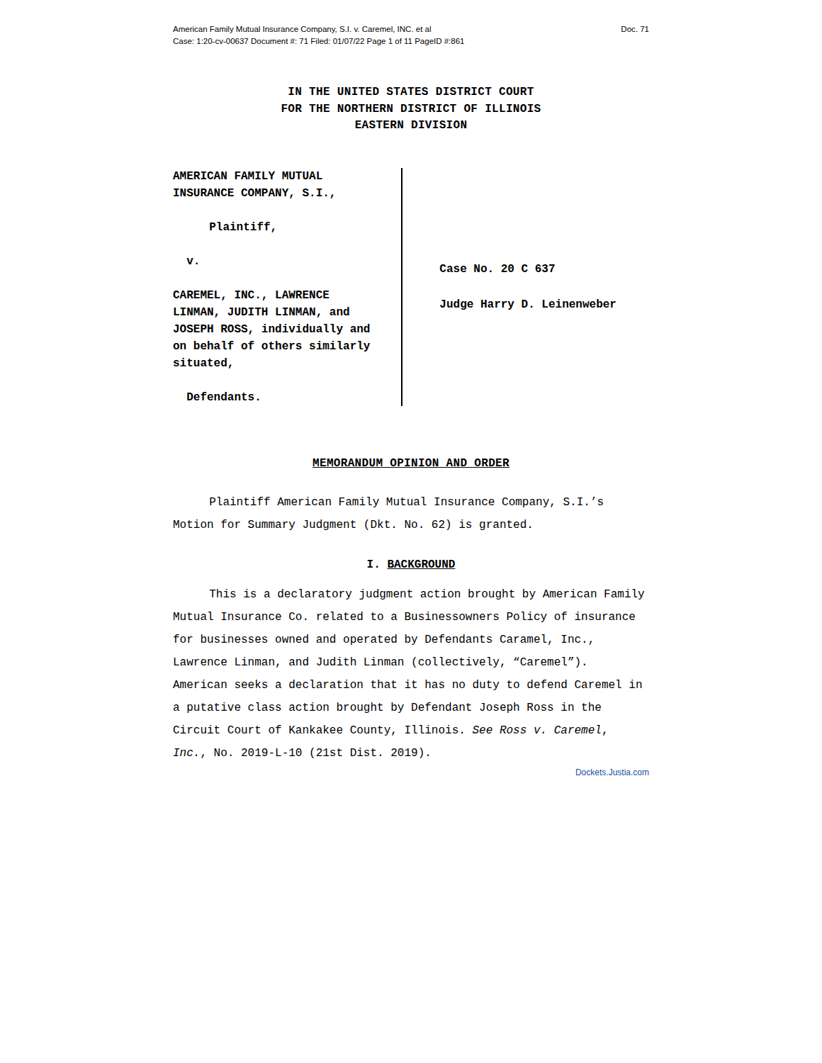American Family Mutual Insurance Company, S.I. v. Caremel, INC. et al
Doc. 71
Case: 1:20-cv-00637 Document #: 71 Filed: 01/07/22 Page 1 of 11 PageID #:861
IN THE UNITED STATES DISTRICT COURT
FOR THE NORTHERN DISTRICT OF ILLINOIS
EASTERN DIVISION
AMERICAN FAMILY MUTUAL
INSURANCE COMPANY, S.I.,
Plaintiff,
v.
CAREMEL, INC., LAWRENCE
LINMAN, JUDITH LINMAN, and
JOSEPH ROSS, individually and
on behalf of others similarly
situated,
Defendants.
Case No. 20 C 637
Judge Harry D. Leinenweber
MEMORANDUM OPINION AND ORDER
Plaintiff American Family Mutual Insurance Company, S.I.’s Motion for Summary Judgment (Dkt. No. 62) is granted.
I. BACKGROUND
This is a declaratory judgment action brought by American Family Mutual Insurance Co. related to a Businessowners Policy of insurance for businesses owned and operated by Defendants Caramel, Inc., Lawrence Linman, and Judith Linman (collectively, “Caremel”). American seeks a declaration that it has no duty to defend Caremel in a putative class action brought by Defendant Joseph Ross in the Circuit Court of Kankakee County, Illinois. See Ross v. Caremel, Inc., No. 2019-L-10 (21st Dist. 2019).
Dockets.Justia.com